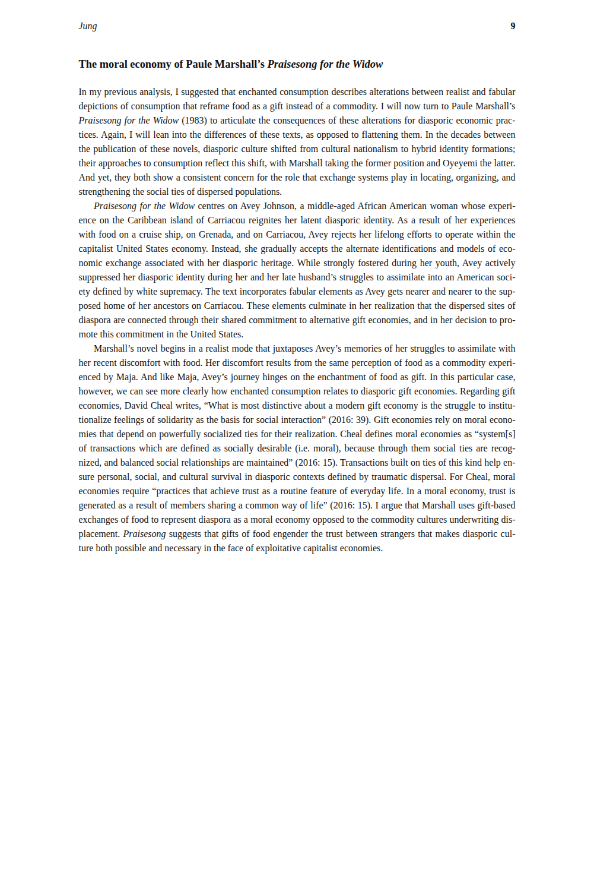Jung 9
The moral economy of Paule Marshall’s Praisesong for the Widow
In my previous analysis, I suggested that enchanted consumption describes alterations between realist and fabular depictions of consumption that reframe food as a gift instead of a commodity. I will now turn to Paule Marshall’s Praisesong for the Widow (1983) to articulate the consequences of these alterations for diasporic economic practices. Again, I will lean into the differences of these texts, as opposed to flattening them. In the decades between the publication of these novels, diasporic culture shifted from cultural nationalism to hybrid identity formations; their approaches to consumption reflect this shift, with Marshall taking the former position and Oyeyemi the latter. And yet, they both show a consistent concern for the role that exchange systems play in locating, organizing, and strengthening the social ties of dispersed populations.
Praisesong for the Widow centres on Avey Johnson, a middle-aged African American woman whose experience on the Caribbean island of Carriacou reignites her latent diasporic identity. As a result of her experiences with food on a cruise ship, on Grenada, and on Carriacou, Avey rejects her lifelong efforts to operate within the capitalist United States economy. Instead, she gradually accepts the alternate identifications and models of economic exchange associated with her diasporic heritage. While strongly fostered during her youth, Avey actively suppressed her diasporic identity during her and her late husband’s struggles to assimilate into an American society defined by white supremacy. The text incorporates fabular elements as Avey gets nearer and nearer to the supposed home of her ancestors on Carriacou. These elements culminate in her realization that the dispersed sites of diaspora are connected through their shared commitment to alternative gift economies, and in her decision to promote this commitment in the United States.
Marshall’s novel begins in a realist mode that juxtaposes Avey’s memories of her struggles to assimilate with her recent discomfort with food. Her discomfort results from the same perception of food as a commodity experienced by Maja. And like Maja, Avey’s journey hinges on the enchantment of food as gift. In this particular case, however, we can see more clearly how enchanted consumption relates to diasporic gift economies. Regarding gift economies, David Cheal writes, “What is most distinctive about a modern gift economy is the struggle to institutionalize feelings of solidarity as the basis for social interaction” (2016: 39). Gift economies rely on moral economies that depend on powerfully socialized ties for their realization. Cheal defines moral economies as “system[s] of transactions which are defined as socially desirable (i.e. moral), because through them social ties are recognized, and balanced social relationships are maintained” (2016: 15). Transactions built on ties of this kind help ensure personal, social, and cultural survival in diasporic contexts defined by traumatic dispersal. For Cheal, moral economies require “practices that achieve trust as a routine feature of everyday life. In a moral economy, trust is generated as a result of members sharing a common way of life” (2016: 15). I argue that Marshall uses gift-based exchanges of food to represent diaspora as a moral economy opposed to the commodity cultures underwriting displacement. Praisesong suggests that gifts of food engender the trust between strangers that makes diasporic culture both possible and necessary in the face of exploitative capitalist economies.